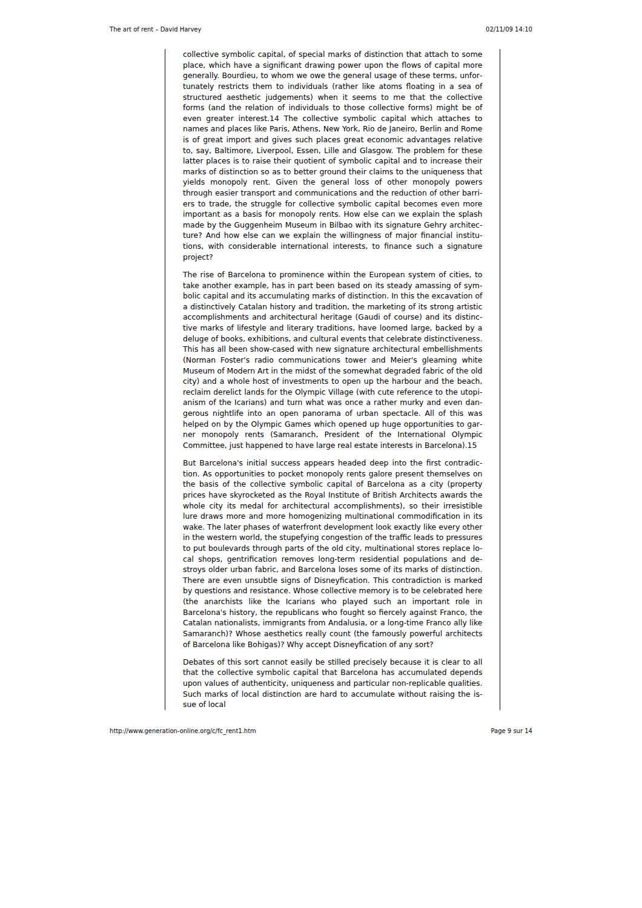The art of rent – David Harvey
02/11/09 14:10
collective symbolic capital, of special marks of distinction that attach to some place, which have a significant drawing power upon the flows of capital more generally. Bourdieu, to whom we owe the general usage of these terms, unfortunately restricts them to individuals (rather like atoms floating in a sea of structured aesthetic judgements) when it seems to me that the collective forms (and the relation of individuals to those collective forms) might be of even greater interest.14 The collective symbolic capital which attaches to names and places like Paris, Athens, New York, Rio de Janeiro, Berlin and Rome is of great import and gives such places great economic advantages relative to, say, Baltimore, Liverpool, Essen, Lille and Glasgow. The problem for these latter places is to raise their quotient of symbolic capital and to increase their marks of distinction so as to better ground their claims to the uniqueness that yields monopoly rent. Given the general loss of other monopoly powers through easier transport and communications and the reduction of other barriers to trade, the struggle for collective symbolic capital becomes even more important as a basis for monopoly rents. How else can we explain the splash made by the Guggenheim Museum in Bilbao with its signature Gehry architecture? And how else can we explain the willingness of major financial institutions, with considerable international interests, to finance such a signature project?
The rise of Barcelona to prominence within the European system of cities, to take another example, has in part been based on its steady amassing of symbolic capital and its accumulating marks of distinction. In this the excavation of a distinctively Catalan history and tradition, the marketing of its strong artistic accomplishments and architectural heritage (Gaudi of course) and its distinctive marks of lifestyle and literary traditions, have loomed large, backed by a deluge of books, exhibitions, and cultural events that celebrate distinctiveness. This has all been show-cased with new signature architectural embellishments (Norman Foster's radio communications tower and Meier's gleaming white Museum of Modern Art in the midst of the somewhat degraded fabric of the old city) and a whole host of investments to open up the harbour and the beach, reclaim derelict lands for the Olympic Village (with cute reference to the utopianism of the Icarians) and turn what was once a rather murky and even dangerous nightlife into an open panorama of urban spectacle. All of this was helped on by the Olympic Games which opened up huge opportunities to garner monopoly rents (Samaranch, President of the International Olympic Committee, just happened to have large real estate interests in Barcelona).15
But Barcelona's initial success appears headed deep into the first contradiction. As opportunities to pocket monopoly rents galore present themselves on the basis of the collective symbolic capital of Barcelona as a city (property prices have skyrocketed as the Royal Institute of British Architects awards the whole city its medal for architectural accomplishments), so their irresistible lure draws more and more homogenizing multinational commodification in its wake. The later phases of waterfront development look exactly like every other in the western world, the stupefying congestion of the traffic leads to pressures to put boulevards through parts of the old city, multinational stores replace local shops, gentrification removes long-term residential populations and destroys older urban fabric, and Barcelona loses some of its marks of distinction. There are even unsubtle signs of Disneyfication. This contradiction is marked by questions and resistance. Whose collective memory is to be celebrated here (the anarchists like the Icarians who played such an important role in Barcelona's history, the republicans who fought so fiercely against Franco, the Catalan nationalists, immigrants from Andalusia, or a long-time Franco ally like Samaranch)? Whose aesthetics really count (the famously powerful architects of Barcelona like Bohigas)? Why accept Disneyfication of any sort?
Debates of this sort cannot easily be stilled precisely because it is clear to all that the collective symbolic capital that Barcelona has accumulated depends upon values of authenticity, uniqueness and particular non-replicable qualities. Such marks of local distinction are hard to accumulate without raising the issue of local
http://www.generation-online.org/c/fc_rent1.htm
Page 9 sur 14